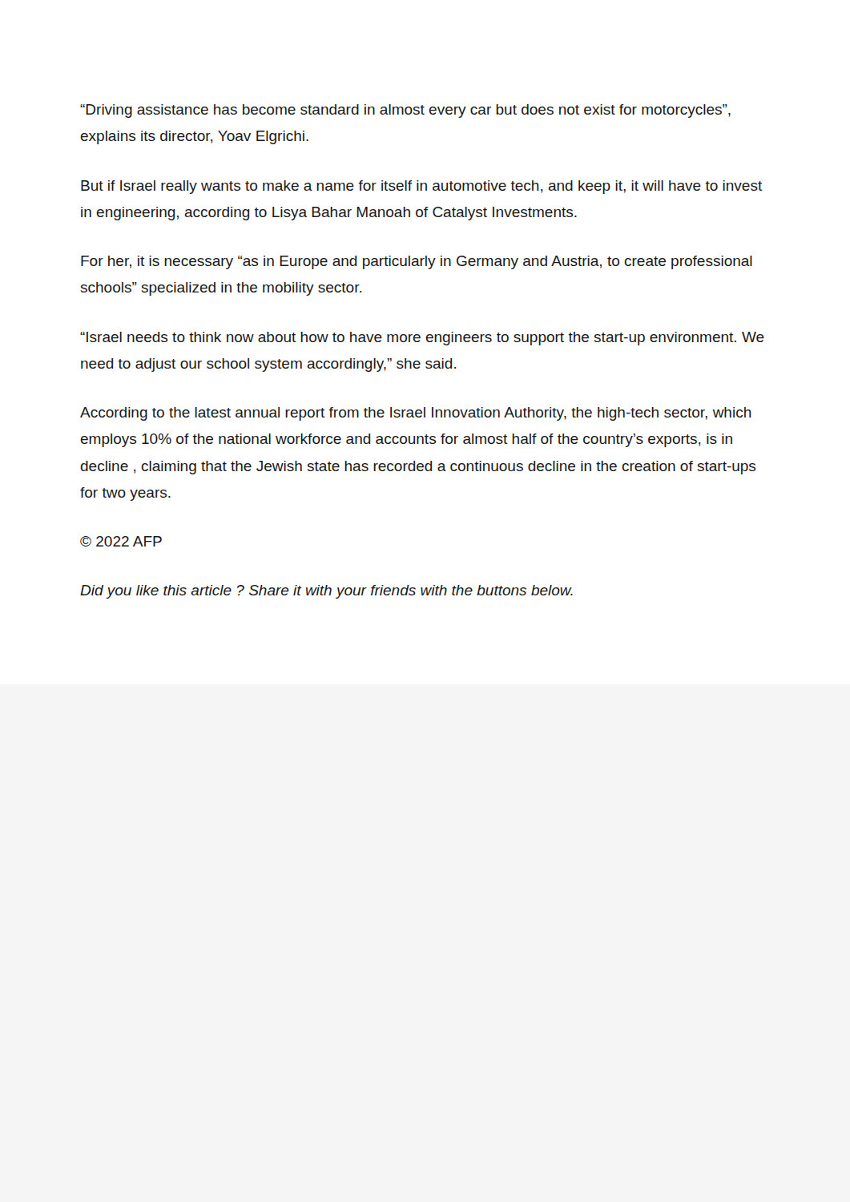“Driving assistance has become standard in almost every car but does not exist for motorcycles”, explains its director, Yoav Elgrichi.
But if Israel really wants to make a name for itself in automotive tech, and keep it, it will have to invest in engineering, according to Lisya Bahar Manoah of Catalyst Investments.
For her, it is necessary “as in Europe and particularly in Germany and Austria, to create professional schools” specialized in the mobility sector.
“Israel needs to think now about how to have more engineers to support the start-up environment. We need to adjust our school system accordingly,” she said.
According to the latest annual report from the Israel Innovation Authority, the high-tech sector, which employs 10% of the national workforce and accounts for almost half of the country’s exports, is in decline , claiming that the Jewish state has recorded a continuous decline in the creation of start-ups for two years.
© 2022 AFP
Did you like this article ? Share it with your friends with the buttons below.